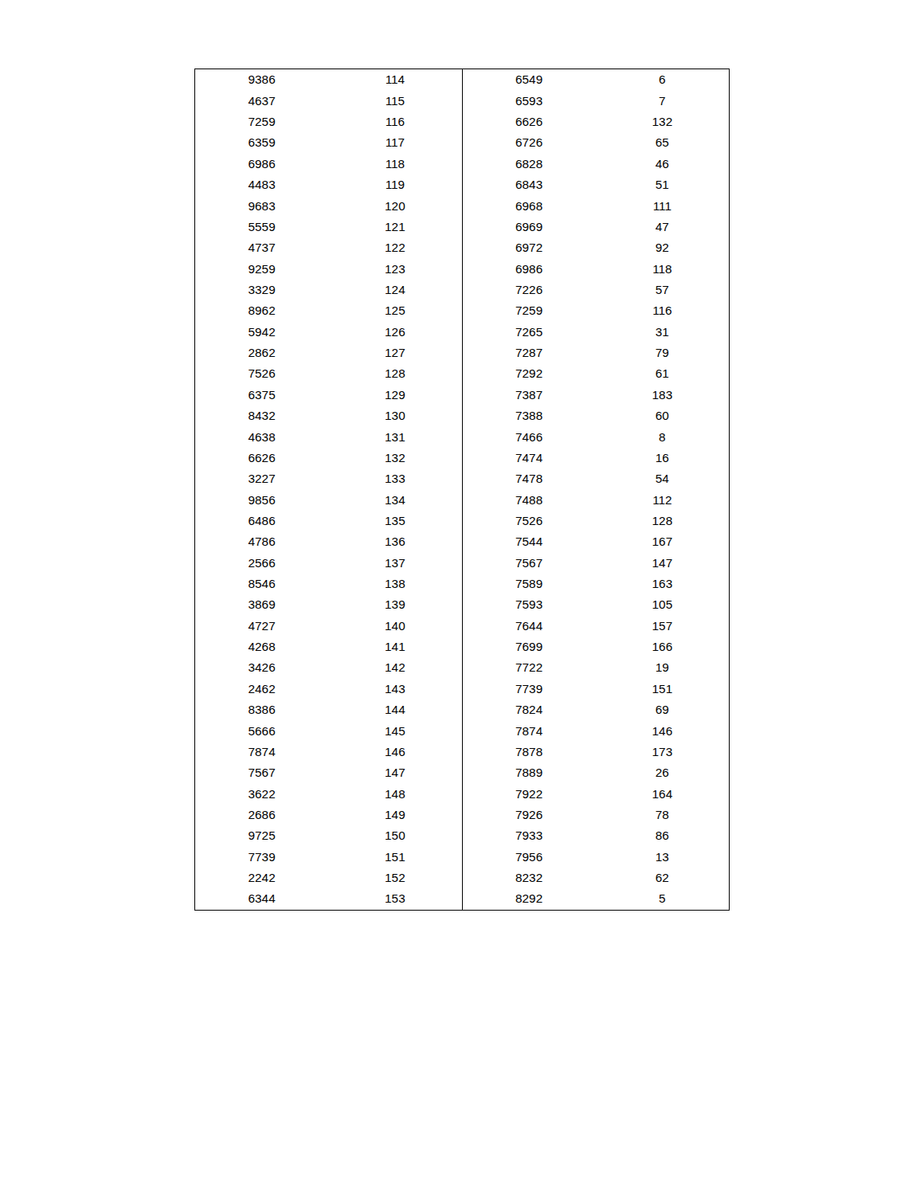| / 9386 / 114 / / 4637 / 115 / / 7259 / 116 / / 6359 / 117 / / 6986 / 118 / / 4483 / 119 / / 9683 / 120 / / 5559 / 121 / / 4737 / 122 / / 9259 / 123 / / 3329 / 124 / / 8962 / 125 / / 5942 / 126 / / 2862 / 127 / / 7526 / 128 / / 6375 / 129 / / 8432 / 130 / / 4638 / 131 / / 6626 / 132 / / 3227 / 133 / / 9856 / 134 / / 6486 / 135 / / 4786 / 136 / / 2566 / 137 / / 8546 / 138 / / 3869 / 139 / / 4727 / 140 / / 4268 / 141 / / 3426 / 142 / / 2462 / 143 / / 8386 / 144 / / 5666 / 145 / / 7874 / 146 / / 7567 / 147 / / 3622 / 148 / / 2686 / 149 / / 9725 / 150 / / 7739 / 151 / / 2242 / 152 / / 6344 / 153 / | / 6549 / 6 / / 6593 / 7 / / 6626 / 132 / / 6726 / 65 / / 6828 / 46 / / 6843 / 51 / / 6968 / 111 / / 6969 / 47 / / 6972 / 92 / / 6986 / 118 / / 7226 / 57 / / 7259 / 116 / / 7265 / 31 / / 7287 / 79 / / 7292 / 61 / / 7387 / 183 / / 7388 / 60 / / 7466 / 8 / / 7474 / 16 / / 7478 / 54 / / 7488 / 112 / / 7526 / 128 / / 7544 / 167 / / 7567 / 147 / / 7589 / 163 / / 7593 / 105 / / 7644 / 157 / / 7699 / 166 / / 7722 / 19 / / 7739 / 151 / / 7824 / 69 / / 7874 / 146 / / 7878 / 173 / / 7889 / 26 / / 7922 / 164 / / 7926 / 78 / / 7933 / 86 / / 7956 / 13 / / 8232 / 62 / / 8292 / 5 / |